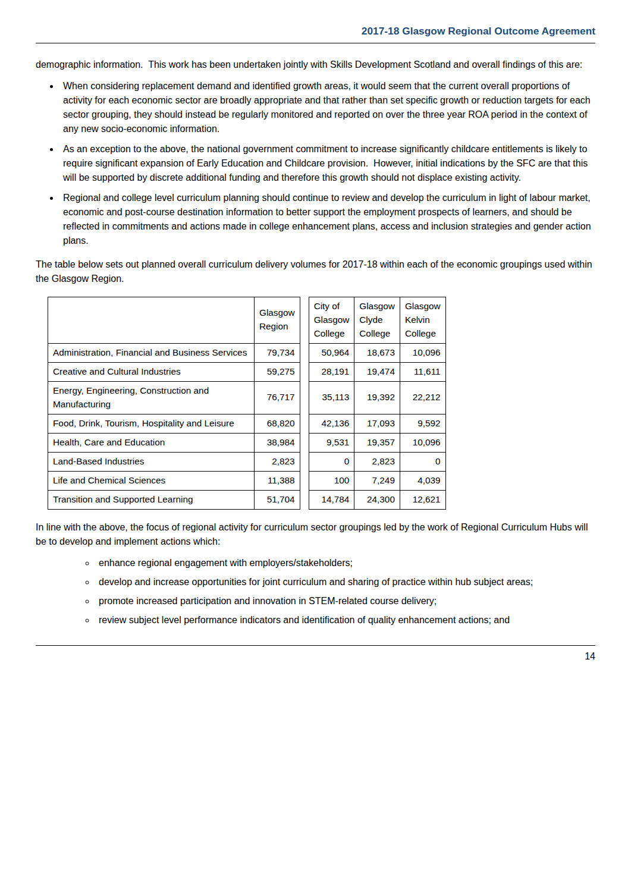2017-18 Glasgow Regional Outcome Agreement
demographic information. This work has been undertaken jointly with Skills Development Scotland and overall findings of this are:
When considering replacement demand and identified growth areas, it would seem that the current overall proportions of activity for each economic sector are broadly appropriate and that rather than set specific growth or reduction targets for each sector grouping, they should instead be regularly monitored and reported on over the three year ROA period in the context of any new socio-economic information.
As an exception to the above, the national government commitment to increase significantly childcare entitlements is likely to require significant expansion of Early Education and Childcare provision. However, initial indications by the SFC are that this will be supported by discrete additional funding and therefore this growth should not displace existing activity.
Regional and college level curriculum planning should continue to review and develop the curriculum in light of labour market, economic and post-course destination information to better support the employment prospects of learners, and should be reflected in commitments and actions made in college enhancement plans, access and inclusion strategies and gender action plans.
The table below sets out planned overall curriculum delivery volumes for 2017-18 within each of the economic groupings used within the Glasgow Region.
| | Glasgow Region | | City of Glasgow College | Glasgow Clyde College | Glasgow Kelvin College |
| Administration, Financial and Business Services | 79,734 | | 50,964 | 18,673 | 10,096 |
| Creative and Cultural Industries | 59,275 | | 28,191 | 19,474 | 11,611 |
| Energy, Engineering, Construction and Manufacturing | 76,717 | | 35,113 | 19,392 | 22,212 |
| Food, Drink, Tourism, Hospitality and Leisure | 68,820 | | 42,136 | 17,093 | 9,592 |
| Health, Care and Education | 38,984 | | 9,531 | 19,357 | 10,096 |
| Land-Based Industries | 2,823 | | 0 | 2,823 | 0 |
| Life and Chemical Sciences | 11,388 | | 100 | 7,249 | 4,039 |
| Transition and Supported Learning | 51,704 | | 14,784 | 24,300 | 12,621 |
In line with the above, the focus of regional activity for curriculum sector groupings led by the work of Regional Curriculum Hubs will be to develop and implement actions which:
enhance regional engagement with employers/stakeholders;
develop and increase opportunities for joint curriculum and sharing of practice within hub subject areas;
promote increased participation and innovation in STEM-related course delivery;
review subject level performance indicators and identification of quality enhancement actions; and
14